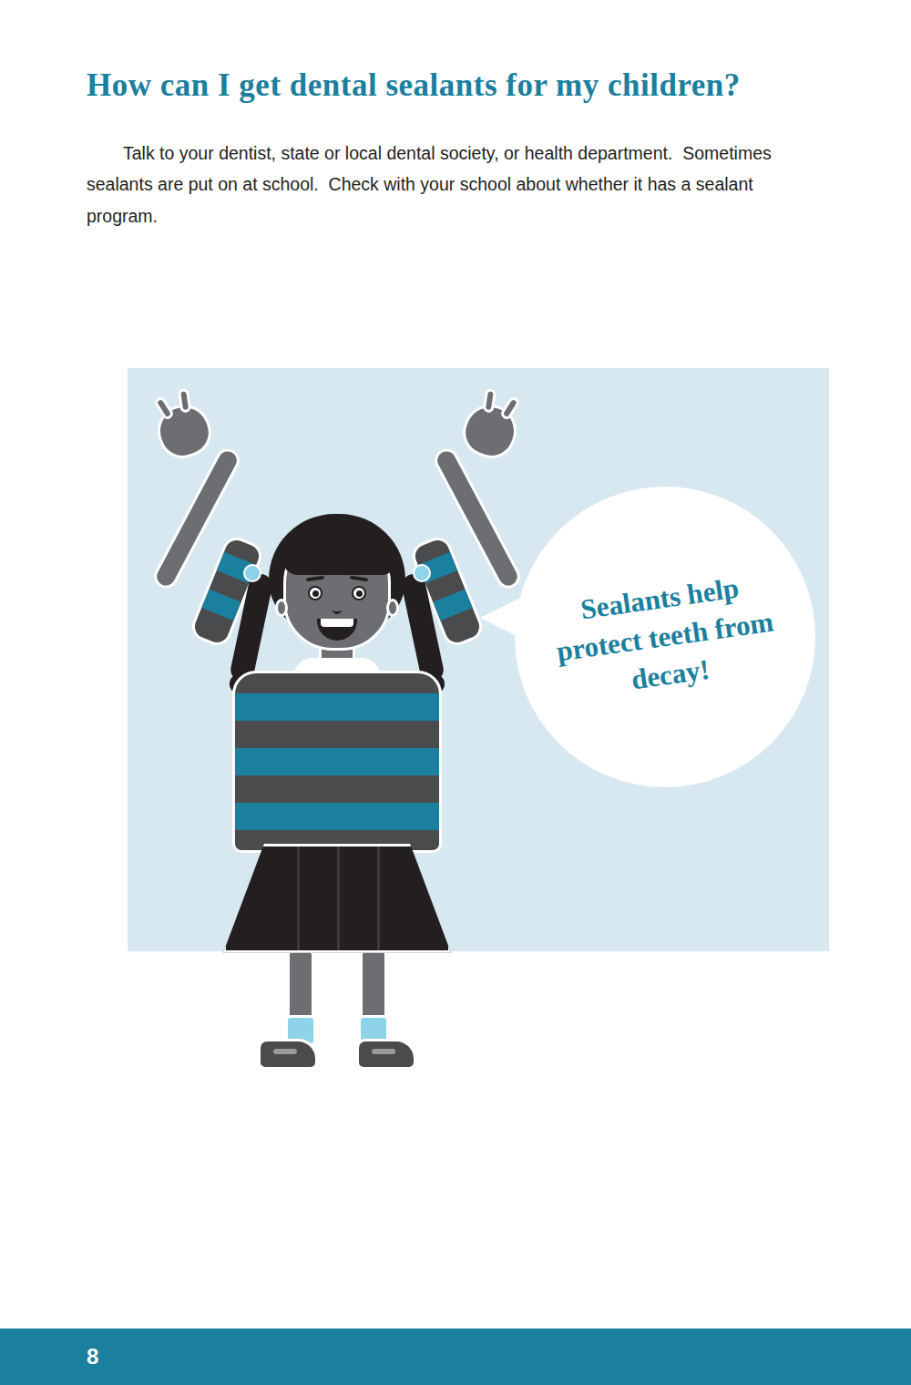How can I get dental sealants for my children?
Talk to your dentist, state or local dental society, or health department. Sometimes sealants are put on at school. Check with your school about whether it has a sealant program.
Sealants help protect teeth from decay!
8